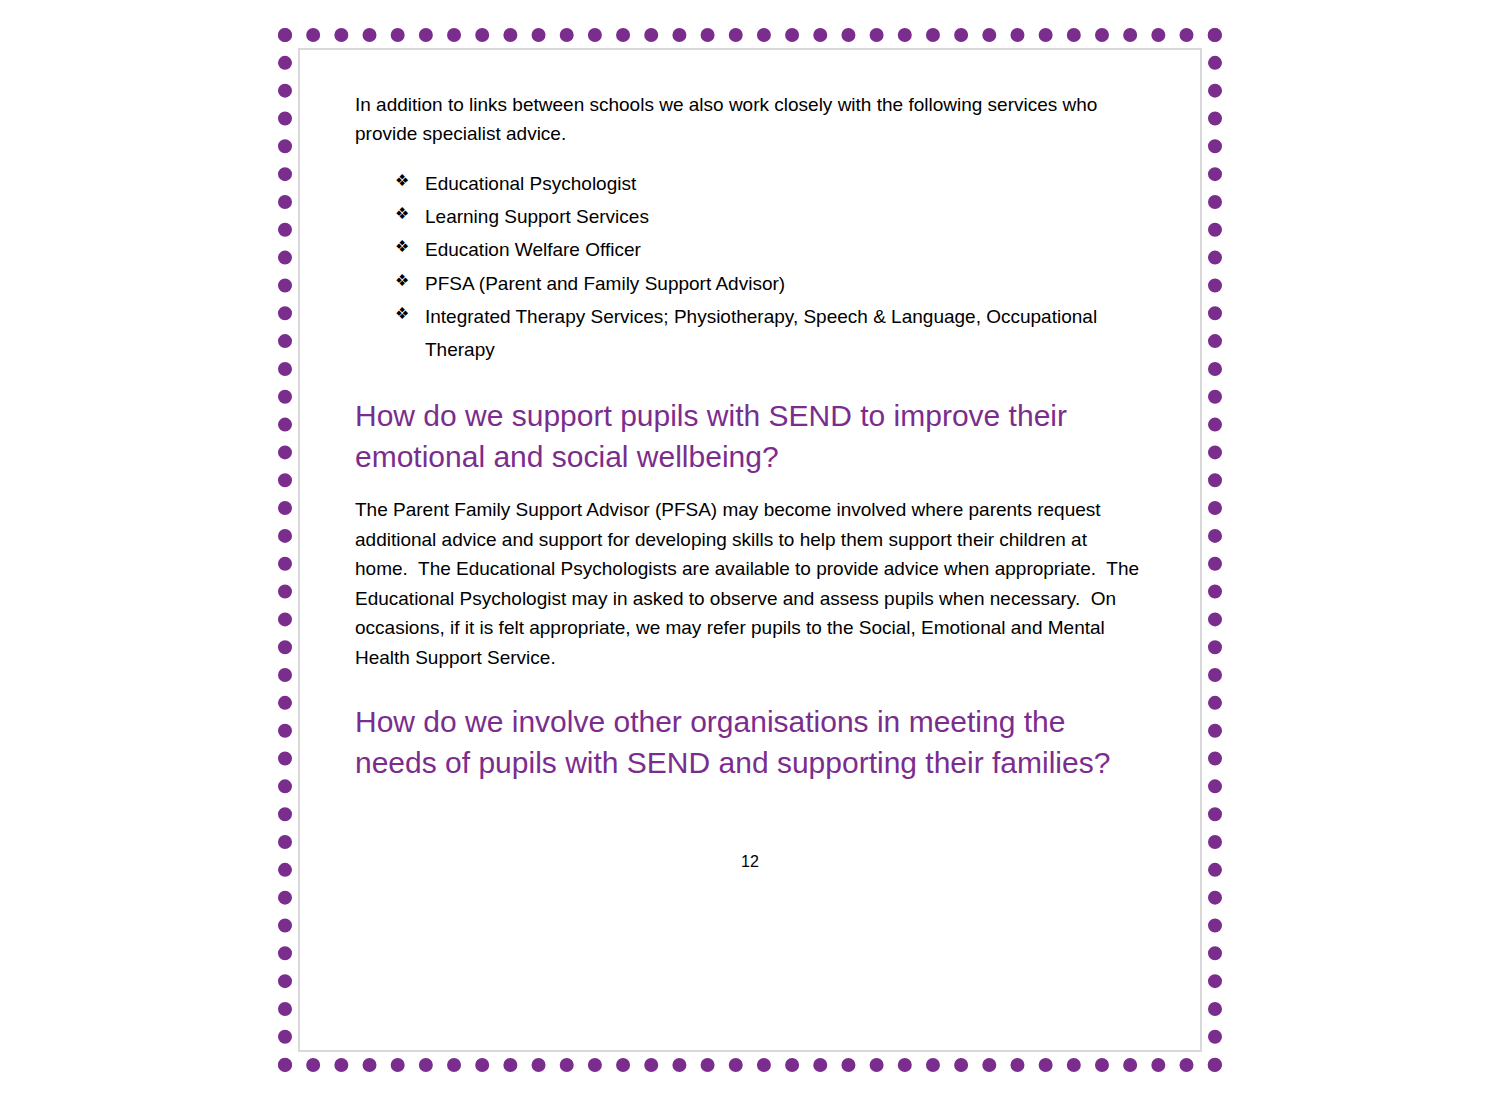In addition to links between schools we also work closely with the following services who provide specialist advice.
Educational Psychologist
Learning Support Services
Education Welfare Officer
PFSA (Parent and Family Support Advisor)
Integrated Therapy Services; Physiotherapy, Speech & Language, Occupational Therapy
How do we support pupils with SEND to improve their emotional and social wellbeing?
The Parent Family Support Advisor (PFSA) may become involved where parents request additional advice and support for developing skills to help them support their children at home. The Educational Psychologists are available to provide advice when appropriate. The Educational Psychologist may in asked to observe and assess pupils when necessary. On occasions, if it is felt appropriate, we may refer pupils to the Social, Emotional and Mental Health Support Service.
How do we involve other organisations in meeting the needs of pupils with SEND and supporting their families?
12